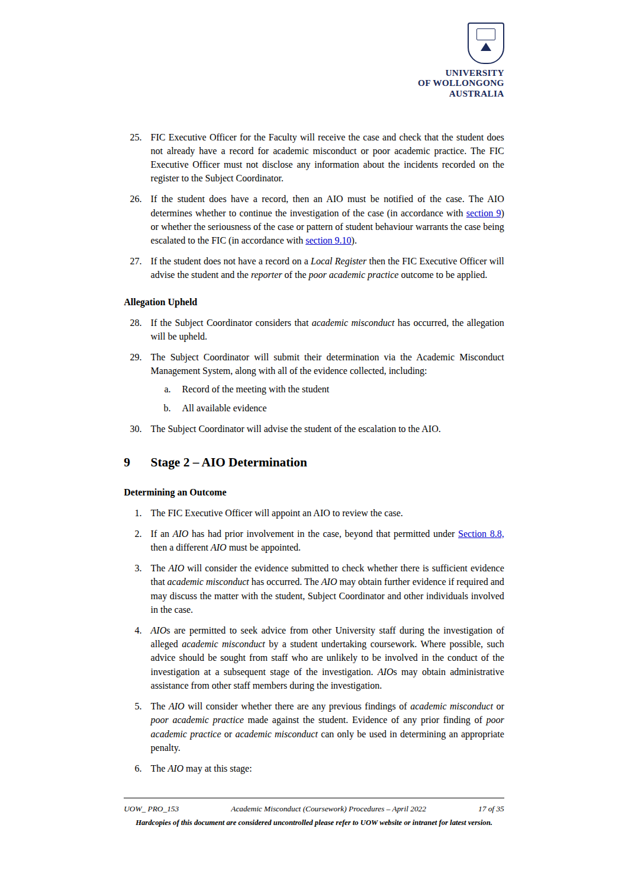University
of Wollongong
Australia
25. FIC Executive Officer for the Faculty will receive the case and check that the student does not already have a record for academic misconduct or poor academic practice. The FIC Executive Officer must not disclose any information about the incidents recorded on the register to the Subject Coordinator.
26. If the student does have a record, then an AIO must be notified of the case. The AIO determines whether to continue the investigation of the case (in accordance with section 9) or whether the seriousness of the case or pattern of student behaviour warrants the case being escalated to the FIC (in accordance with section 9.10).
27. If the student does not have a record on a Local Register then the FIC Executive Officer will advise the student and the reporter of the poor academic practice outcome to be applied.
Allegation Upheld
28. If the Subject Coordinator considers that academic misconduct has occurred, the allegation will be upheld.
29. The Subject Coordinator will submit their determination via the Academic Misconduct Management System, along with all of the evidence collected, including:
a. Record of the meeting with the student
b. All available evidence
30. The Subject Coordinator will advise the student of the escalation to the AIO.
9 Stage 2 – AIO Determination
Determining an Outcome
1. The FIC Executive Officer will appoint an AIO to review the case.
2. If an AIO has had prior involvement in the case, beyond that permitted under Section 8.8, then a different AIO must be appointed.
3. The AIO will consider the evidence submitted to check whether there is sufficient evidence that academic misconduct has occurred. The AIO may obtain further evidence if required and may discuss the matter with the student, Subject Coordinator and other individuals involved in the case.
4. AIOs are permitted to seek advice from other University staff during the investigation of alleged academic misconduct by a student undertaking coursework. Where possible, such advice should be sought from staff who are unlikely to be involved in the conduct of the investigation at a subsequent stage of the investigation. AIOs may obtain administrative assistance from other staff members during the investigation.
5. The AIO will consider whether there are any previous findings of academic misconduct or poor academic practice made against the student. Evidence of any prior finding of poor academic practice or academic misconduct can only be used in determining an appropriate penalty.
6. The AIO may at this stage:
UOW_ PRO_153 Academic Misconduct (Coursework) Procedures – April 2022 17 of 35
Hardcopies of this document are considered uncontrolled please refer to UOW website or intranet for latest version.